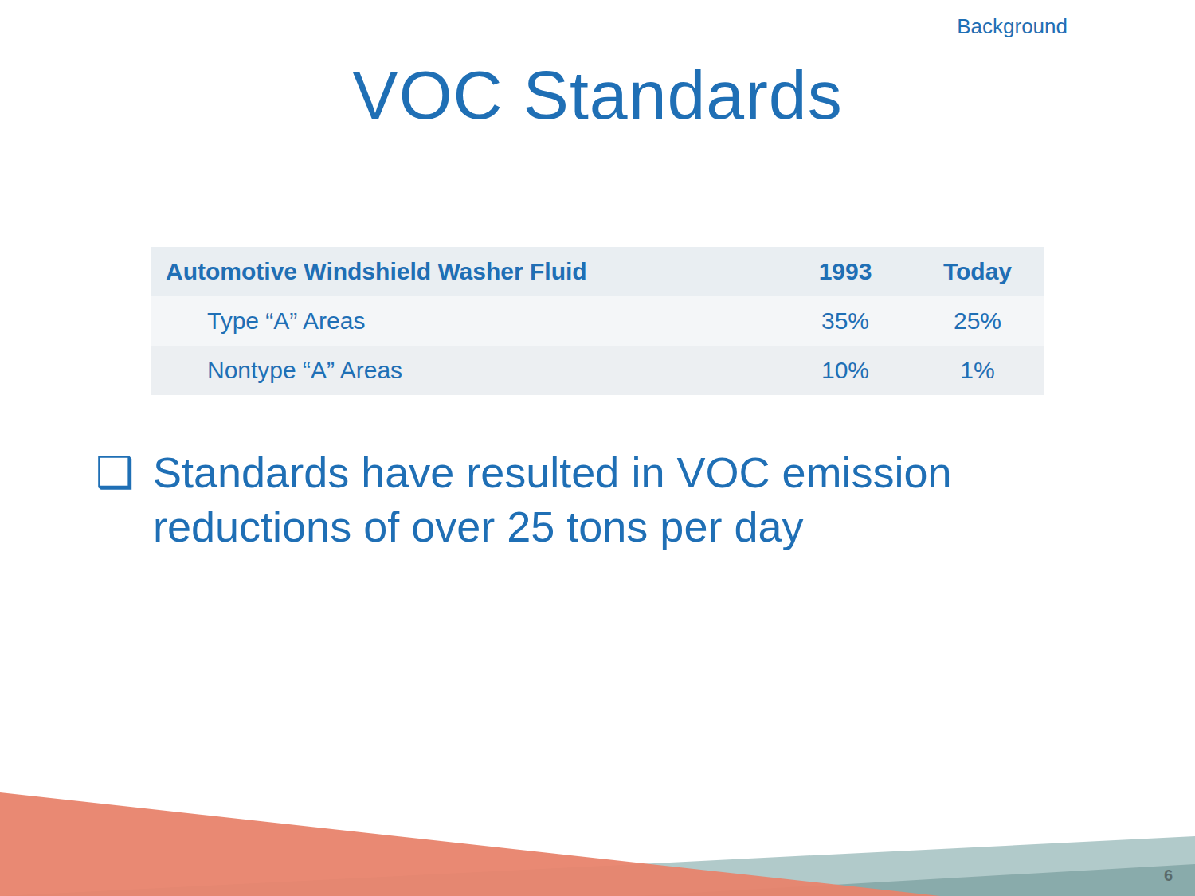Background
VOC Standards
| Automotive Windshield Washer Fluid | 1993 | Today |
| --- | --- | --- |
| Type “A” Areas | 35% | 25% |
| Nontype “A” Areas | 10% | 1% |
❑Standards have resulted in VOC emission reductions of over 25 tons per day
6